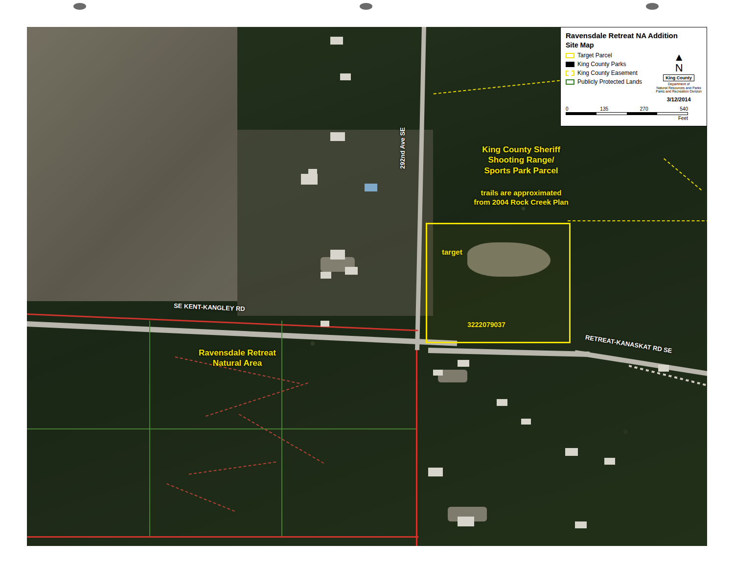target
3222079037
King County Sheriff
Shooting Range/
Sports Park Parcel
trails are approximated
from 2004 Rock Creek Plan
Ravensdale Retreat
Natural Area
292nd Ave SE
SE KENT-KANGLEY RD
RETREAT-KANASKAT RD SE
Ravensdale Retreat NA Addition
Site Map
Target Parcel
King County Parks
King County Easement
Publicly Protected Lands
▲
N
King County
Department of
Natural Resources and Parks
Parks and Recreation Division
3/12/2014
0135270540
Feet